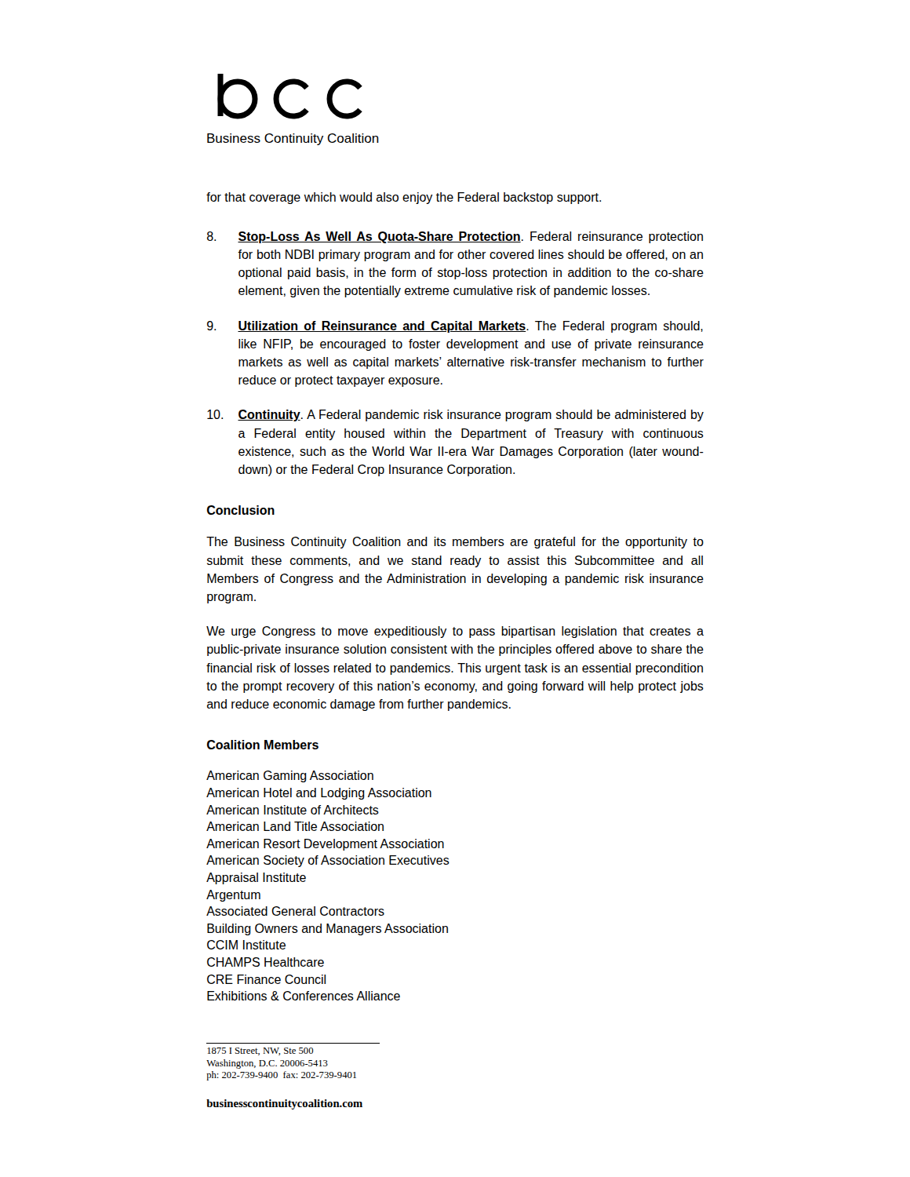Business Continuity Coalition
for that coverage which would also enjoy the Federal backstop support.
8. Stop-Loss As Well As Quota-Share Protection. Federal reinsurance protection for both NDBI primary program and for other covered lines should be offered, on an optional paid basis, in the form of stop-loss protection in addition to the co-share element, given the potentially extreme cumulative risk of pandemic losses.
9. Utilization of Reinsurance and Capital Markets. The Federal program should, like NFIP, be encouraged to foster development and use of private reinsurance markets as well as capital markets’ alternative risk-transfer mechanism to further reduce or protect taxpayer exposure.
10. Continuity. A Federal pandemic risk insurance program should be administered by a Federal entity housed within the Department of Treasury with continuous existence, such as the World War II-era War Damages Corporation (later wound-down) or the Federal Crop Insurance Corporation.
Conclusion
The Business Continuity Coalition and its members are grateful for the opportunity to submit these comments, and we stand ready to assist this Subcommittee and all Members of Congress and the Administration in developing a pandemic risk insurance program.
We urge Congress to move expeditiously to pass bipartisan legislation that creates a public-private insurance solution consistent with the principles offered above to share the financial risk of losses related to pandemics. This urgent task is an essential precondition to the prompt recovery of this nation’s economy, and going forward will help protect jobs and reduce economic damage from further pandemics.
Coalition Members
American Gaming Association
American Hotel and Lodging Association
American Institute of Architects
American Land Title Association
American Resort Development Association
American Society of Association Executives
Appraisal Institute
Argentum
Associated General Contractors
Building Owners and Managers Association
CCIM Institute
CHAMPS Healthcare
CRE Finance Council
Exhibitions & Conferences Alliance
1875 I Street, NW, Ste 500
Washington, D.C. 20006-5413
ph: 202-739-9400 fax: 202-739-9401
businesscontinuitycoalition.com